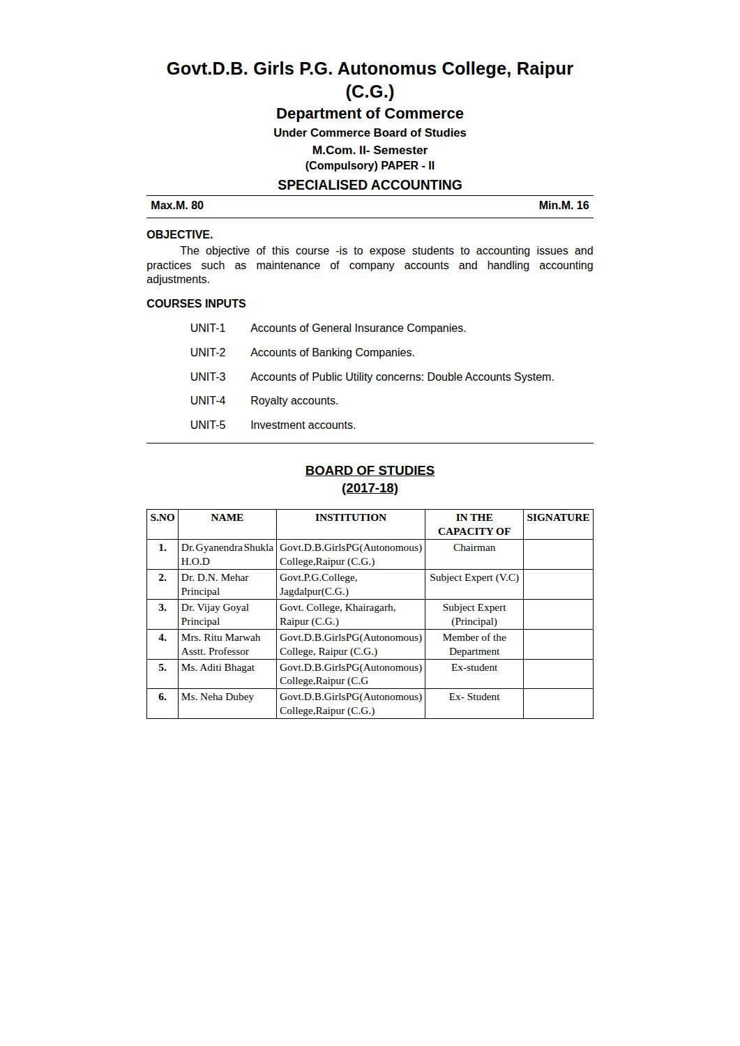Govt.D.B. Girls P.G. Autonomus College, Raipur (C.G.)
Department of Commerce
Under Commerce Board of Studies
M.Com. II- Semester
(Compulsory) PAPER - II
SPECIALISED ACCOUNTING
Max.M. 80 Min.M. 16
OBJECTIVE.
The objective of this course -is to expose students to accounting issues and practices such as maintenance of company accounts and handling accounting adjustments.
COURSES INPUTS
UNIT-1
Accounts of General Insurance Companies.
UNIT-2
Accounts of Banking Companies.
UNIT-3
Accounts of Public Utility concerns: Double Accounts System.
UNIT-4
Royalty accounts.
UNIT-5
Investment accounts.
BOARD OF STUDIES
(2017-18)
| S.NO | NAME | INSTITUTION | IN THE CAPACITY OF | SIGNATURE |
| --- | --- | --- | --- | --- |
| 1. | Dr. Gyanendra Shukla H.O.D | Govt. D.B.Girls PG (Autonomous) College,Raipur (C.G.) | Chairman | |
| 2. | Dr. D.N. Mehar Principal | Govt.P.G.College, Jagdalpur(C.G.) | Subject Expert (V.C) | |
| 3. | Dr. Vijay Goyal Principal | Govt. College, Khairagarh, Raipur (C.G.) | Subject Expert (Principal) | |
| 4. | Mrs. Ritu Marwah Asstt. Professor | Govt. D.B.Girls PG (Autonomous) College, Raipur (C.G.) | Member of the Department | |
| 5. | Ms. Aditi Bhagat | Govt. D.B.Girls PG (Autonomous) College,Raipur (C.G | Ex-student | |
| 6. | Ms. Neha Dubey | Govt. D.B.Girls PG (Autonomous) College,Raipur (C.G.) | Ex- Student | |